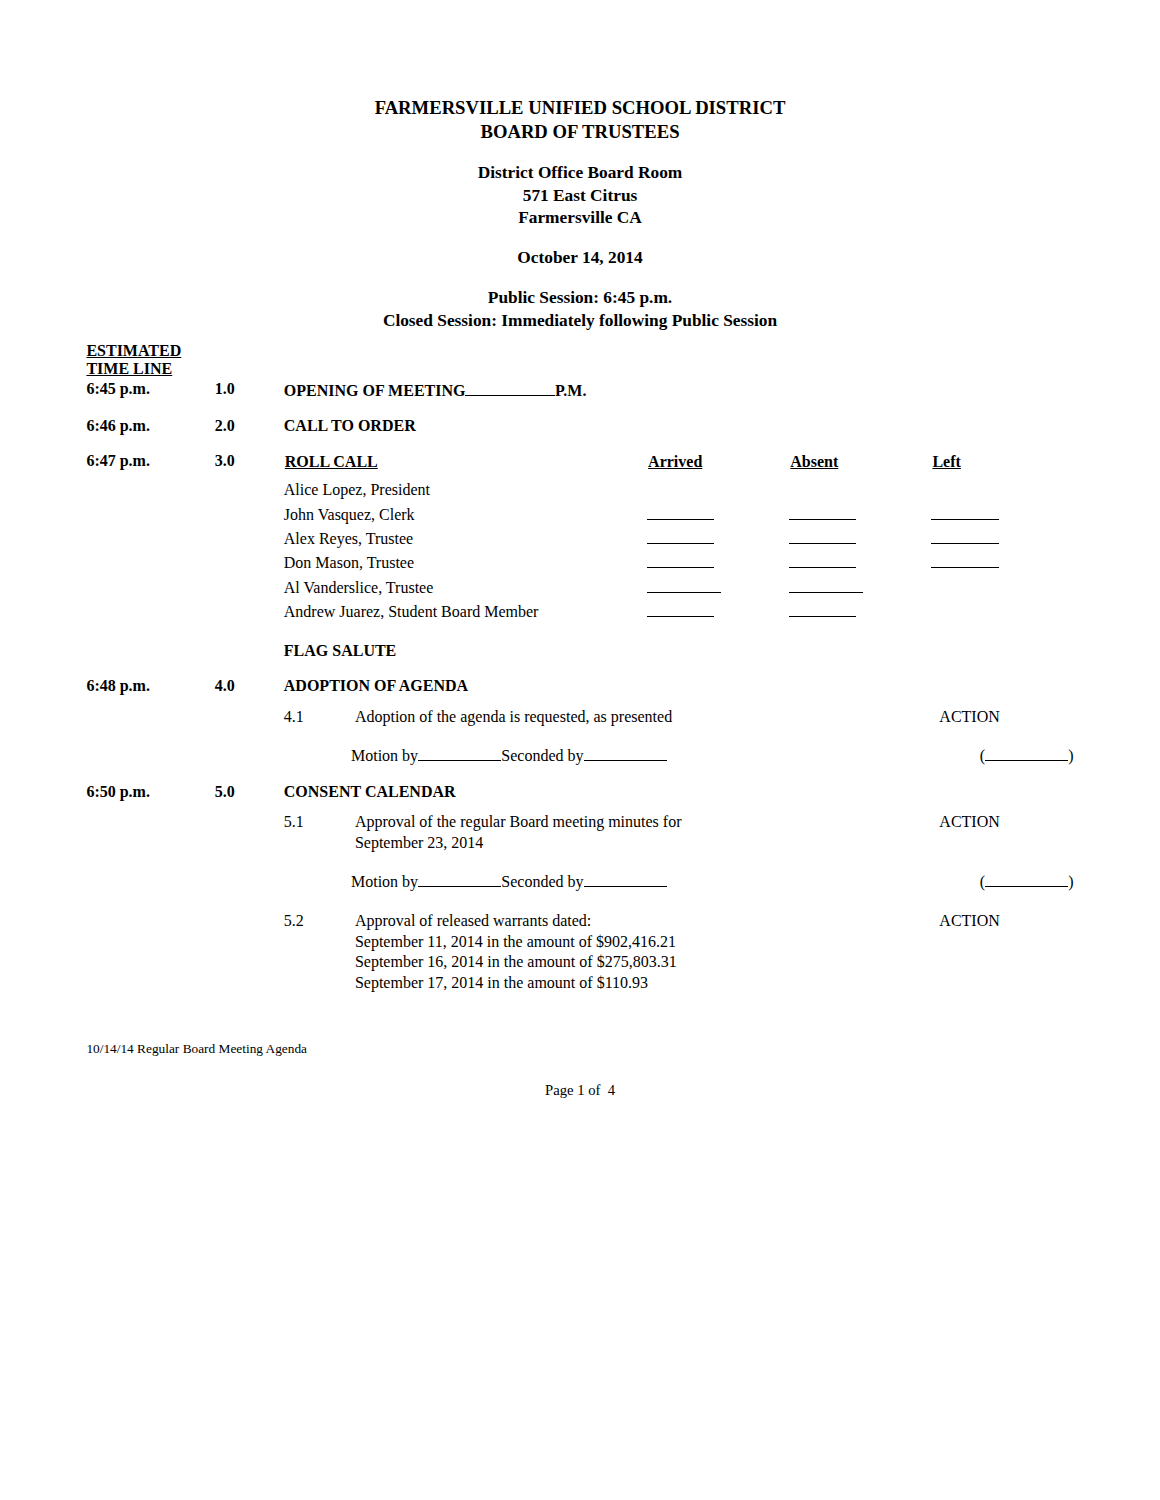FARMERSVILLE UNIFIED SCHOOL DISTRICT
BOARD OF TRUSTEES
District Office Board Room
571 East Citrus
Farmersville CA
October 14, 2014
Public Session: 6:45 p.m.
Closed Session: Immediately following Public Session
ESTIMATED
TIME LINE
| 6:45 p.m. | 1.0 | OPENING OF MEETING P.M. |
| 6:46 p.m. | 2.0 | CALL TO ORDER |
| 6:47 p.m. | 3.0 | / ROLL CALL / Arrived / Absent / Left / / --- / --- / --- / --- / / Alice Lopez, President / / / / / John Vasquez, Clerk / / / / / Alex Reyes, Trustee / / / / / Don Mason, Trustee / / / / / Al Vanderslice, Trustee / / / / / Andrew Juarez, Student Board Member / / / / FLAG SALUTE |
| 6:48 p.m. | 4.0 | ADOPTION OF AGENDA / 4.1 / Adoption of the agenda is requested, as presented / ACTION / Motion by Seconded by ( ) |
| 6:50 p.m. | 5.0 | CONSENT CALENDAR / 5.1 / Approval of the regular Board meeting minutes for September 23, 2014 / ACTION / Motion by Seconded by ( ) / 5.2 / Approval of released warrants dated: September 11, 2014 in the amount of $902,416.21 September 16, 2014 in the amount of $275,803.31 September 17, 2014 in the amount of $110.93 / ACTION / |
10/14/14 Regular Board Meeting Agenda
Page 1 of 4